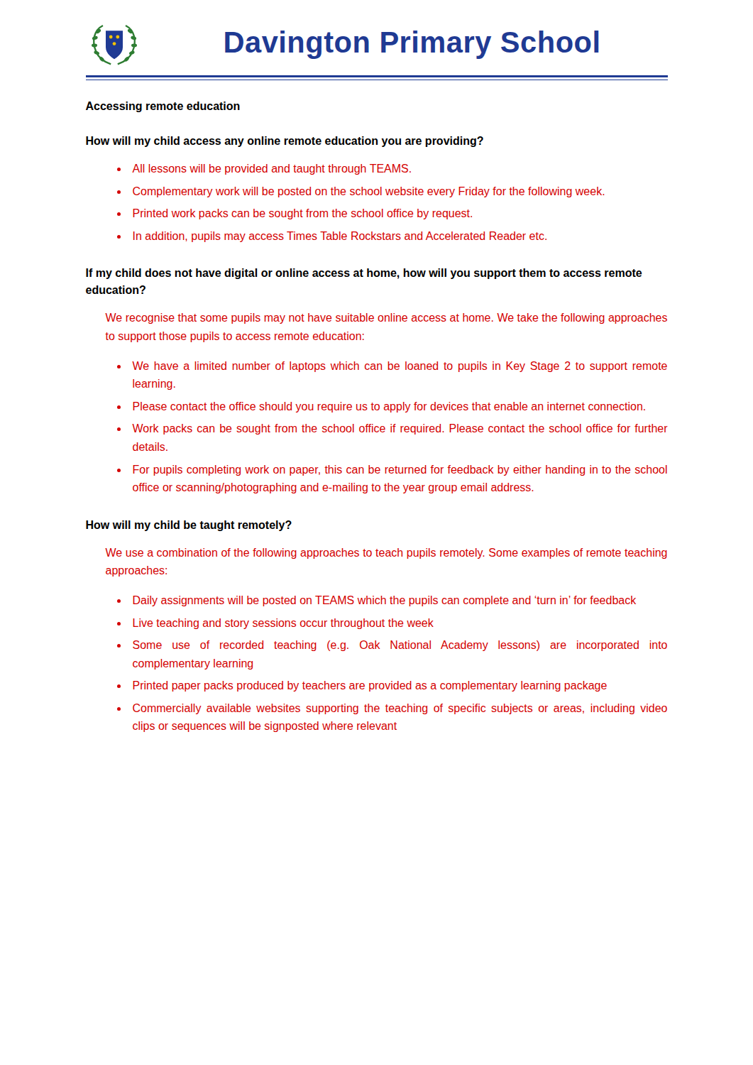Davington Primary School
Accessing remote education
How will my child access any online remote education you are providing?
All lessons will be provided and taught through TEAMS.
Complementary work will be posted on the school website every Friday for the following week.
Printed work packs can be sought from the school office by request.
In addition, pupils may access Times Table Rockstars and Accelerated Reader etc.
If my child does not have digital or online access at home, how will you support them to access remote education?
We recognise that some pupils may not have suitable online access at home. We take the following approaches to support those pupils to access remote education:
We have a limited number of laptops which can be loaned to pupils in Key Stage 2 to support remote learning.
Please contact the office should you require us to apply for devices that enable an internet connection.
Work packs can be sought from the school office if required. Please contact the school office for further details.
For pupils completing work on paper, this can be returned for feedback by either handing in to the school office or scanning/photographing and e-mailing to the year group email address.
How will my child be taught remotely?
We use a combination of the following approaches to teach pupils remotely. Some examples of remote teaching approaches:
Daily assignments will be posted on TEAMS which the pupils can complete and ‘turn in’ for feedback
Live teaching and story sessions occur throughout the week
Some use of recorded teaching (e.g. Oak National Academy lessons) are incorporated into complementary learning
Printed paper packs produced by teachers are provided as a complementary learning package
Commercially available websites supporting the teaching of specific subjects or areas, including video clips or sequences will be signposted where relevant